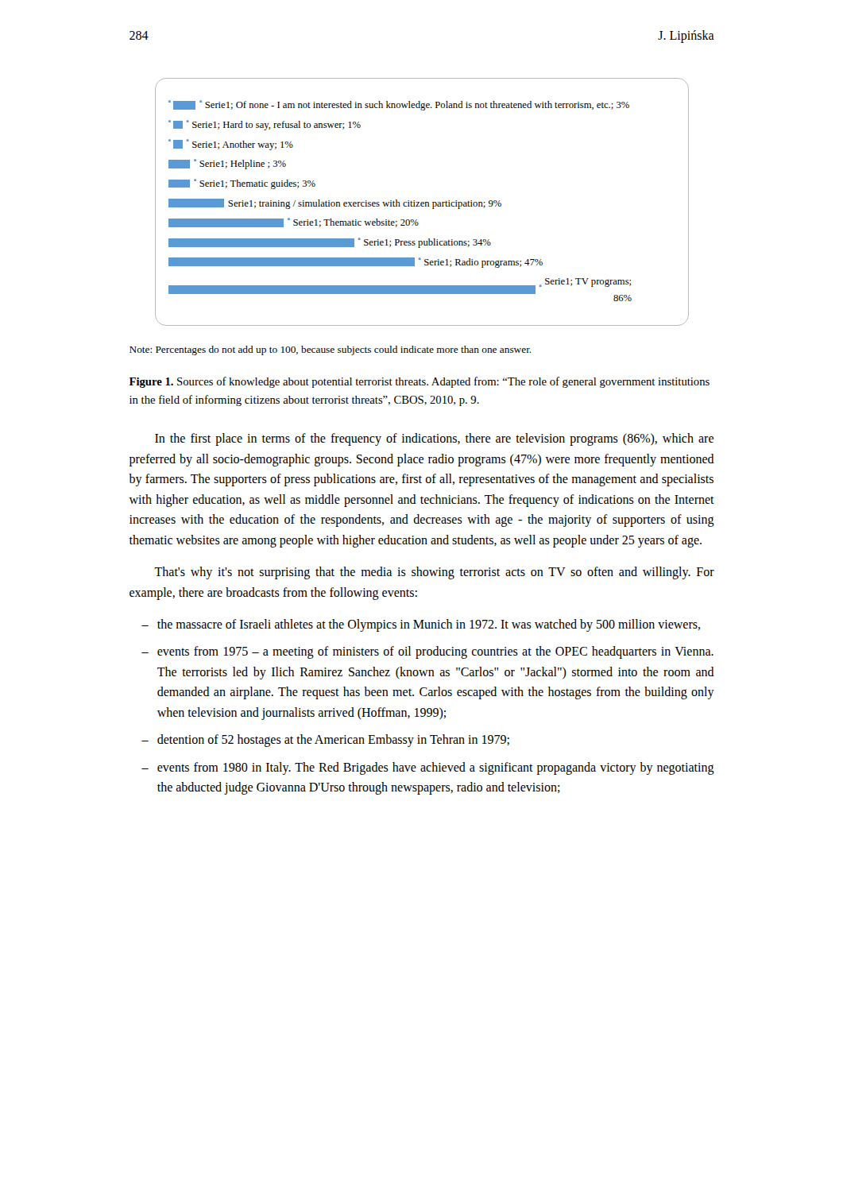284 J. Lipińska
▪ ▪ Serie1; Of none - I am not interested in such knowledge. Poland is not threatened with terrorism, etc.; 3%
▪ ▪ Serie1; Hard to say, refusal to answer; 1%
▪ ▪ Serie1; Another way; 1%
▪ Serie1; Helpline ; 3%
▪ Serie1; Thematic guides; 3%
Serie1; training / simulation exercises with citizen participation; 9%
▪ Serie1; Thematic website; 20%
▪ Serie1; Press publications; 34%
▪ Serie1; Radio programs; 47%
▪ Serie1; TV programs;
86%
Note: Percentages do not add up to 100, because subjects could indicate more than one answer.
Figure 1. Sources of knowledge about potential terrorist threats. Adapted from: “The role of general government institutions in the field of informing citizens about terrorist threats”, CBOS, 2010, p. 9.
In the first place in terms of the frequency of indications, there are television programs (86%), which are preferred by all socio-demographic groups. Second place radio programs (47%) were more frequently mentioned by farmers. The supporters of press publications are, first of all, representatives of the management and specialists with higher education, as well as middle personnel and technicians. The frequency of indications on the Internet increases with the education of the respondents, and decreases with age - the majority of supporters of using thematic websites are among people with higher education and students, as well as people under 25 years of age.
That's why it's not surprising that the media is showing terrorist acts on TV so often and willingly. For example, there are broadcasts from the following events:
the massacre of Israeli athletes at the Olympics in Munich in 1972. It was watched by 500 million viewers,
events from 1975 – a meeting of ministers of oil producing countries at the OPEC headquarters in Vienna. The terrorists led by Ilich Ramirez Sanchez (known as "Carlos" or "Jackal") stormed into the room and demanded an airplane. The request has been met. Carlos escaped with the hostages from the building only when television and journalists arrived (Hoffman, 1999);
detention of 52 hostages at the American Embassy in Tehran in 1979;
events from 1980 in Italy. The Red Brigades have achieved a significant propaganda victory by negotiating the abducted judge Giovanna D'Urso through newspapers, radio and television;